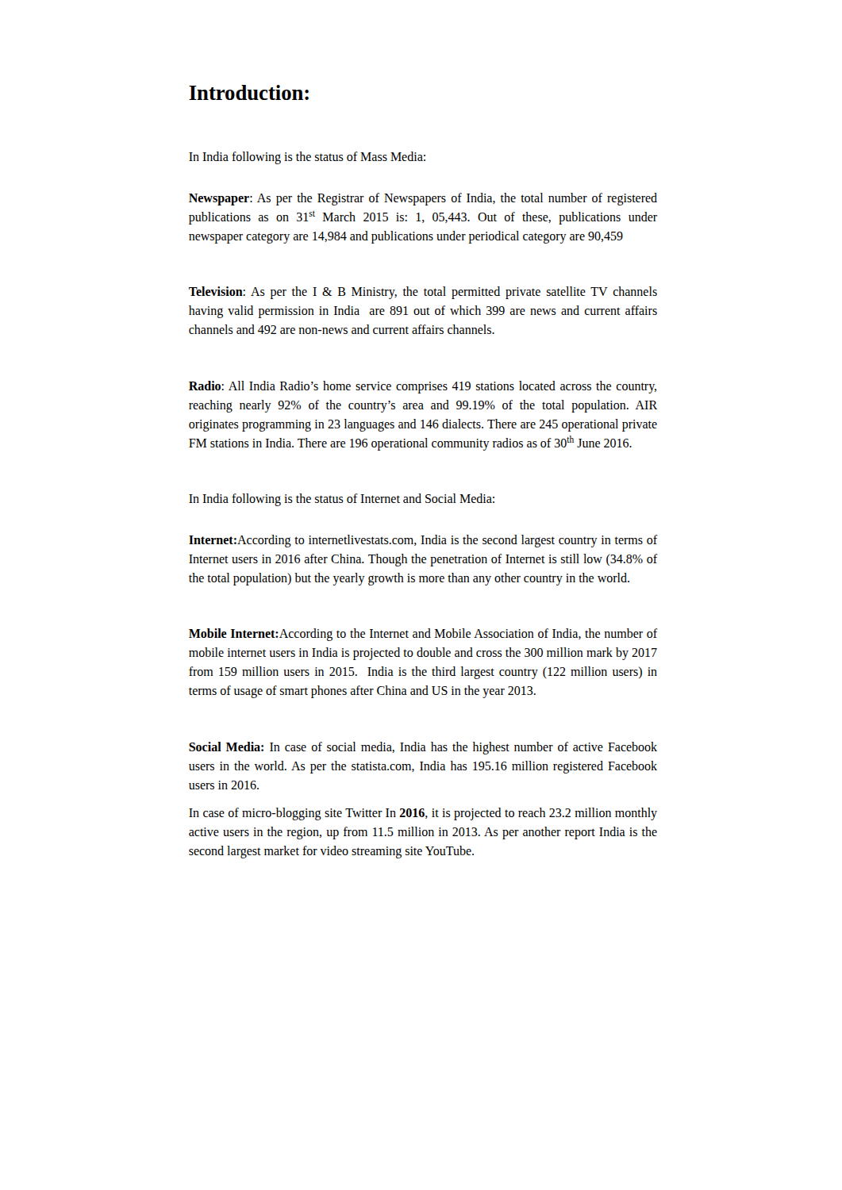Introduction:
In India following is the status of Mass Media:
Newspaper: As per the Registrar of Newspapers of India, the total number of registered publications as on 31st March 2015 is: 1, 05,443. Out of these, publications under newspaper category are 14,984 and publications under periodical category are 90,459
Television: As per the I & B Ministry, the total permitted private satellite TV channels having valid permission in India are 891 out of which 399 are news and current affairs channels and 492 are non-news and current affairs channels.
Radio: All India Radio’s home service comprises 419 stations located across the country, reaching nearly 92% of the country’s area and 99.19% of the total population. AIR originates programming in 23 languages and 146 dialects. There are 245 operational private FM stations in India. There are 196 operational community radios as of 30th June 2016.
In India following is the status of Internet and Social Media:
Internet: According to internetlivestats.com, India is the second largest country in terms of Internet users in 2016 after China. Though the penetration of Internet is still low (34.8% of the total population) but the yearly growth is more than any other country in the world.
Mobile Internet: According to the Internet and Mobile Association of India, the number of mobile internet users in India is projected to double and cross the 300 million mark by 2017 from 159 million users in 2015. India is the third largest country (122 million users) in terms of usage of smart phones after China and US in the year 2013.
Social Media: In case of social media, India has the highest number of active Facebook users in the world. As per the statista.com, India has 195.16 million registered Facebook users in 2016.
In case of micro-blogging site Twitter In 2016, it is projected to reach 23.2 million monthly active users in the region, up from 11.5 million in 2013. As per another report India is the second largest market for video streaming site YouTube.